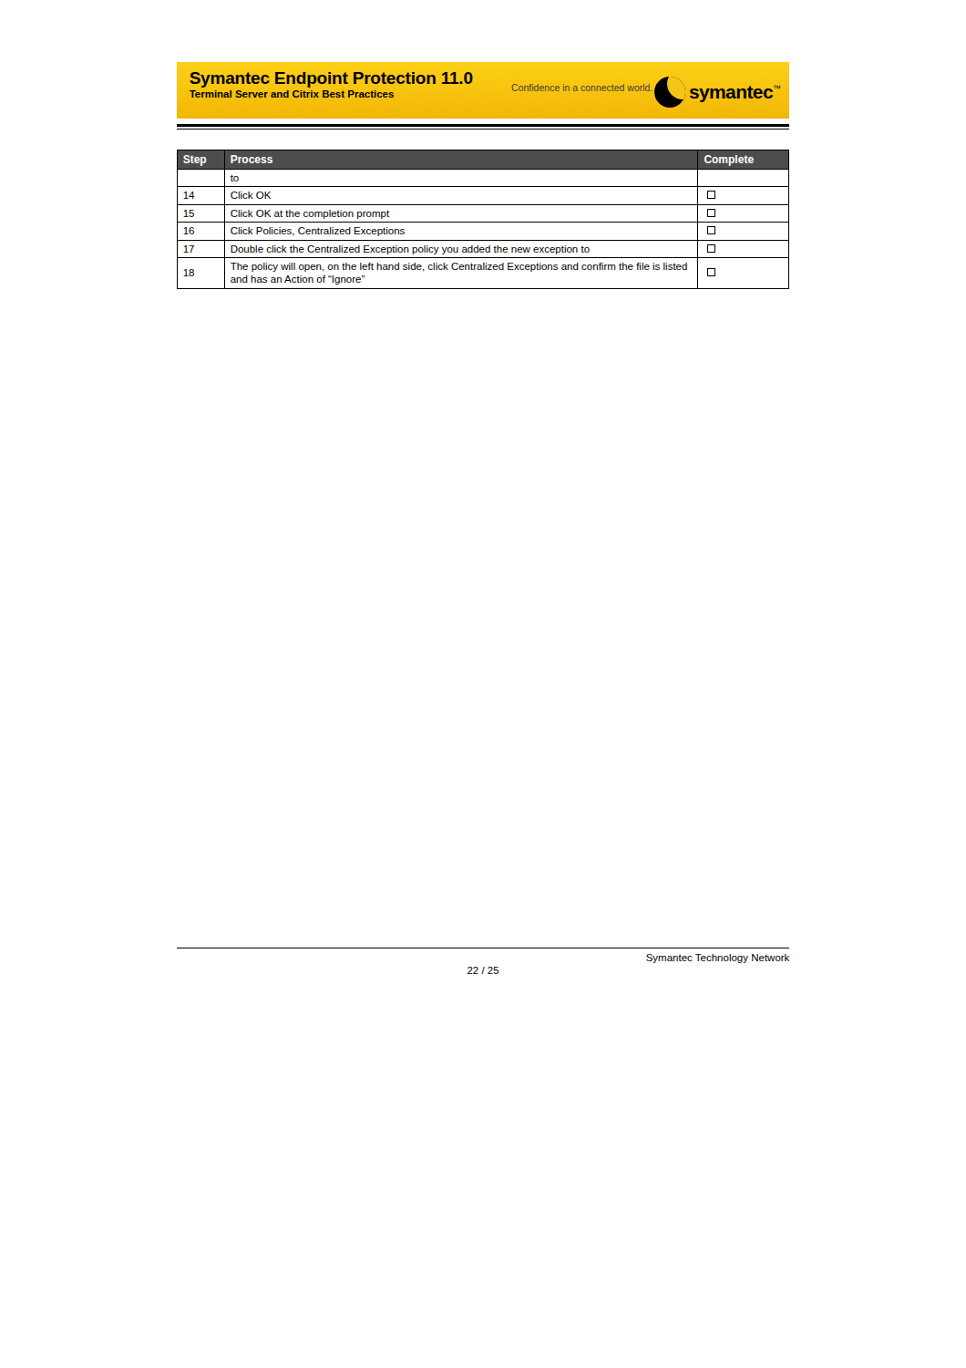Symantec Endpoint Protection 11.0
Terminal Server and Citrix Best Practices
Confidence in a connected world.
symantec™
| Step | Process | Complete |
| --- | --- | --- |
| | to | |
| 14 | Click OK | |
| 15 | Click OK at the completion prompt | |
| 16 | Click Policies, Centralized Exceptions | |
| 17 | Double click the Centralized Exception policy you added the new exception to | |
| 18 | The policy will open, on the left hand side, click Centralized Exceptions and confirm the file is listed and has an Action of “Ignore” | |
Symantec Technology Network
22 / 25